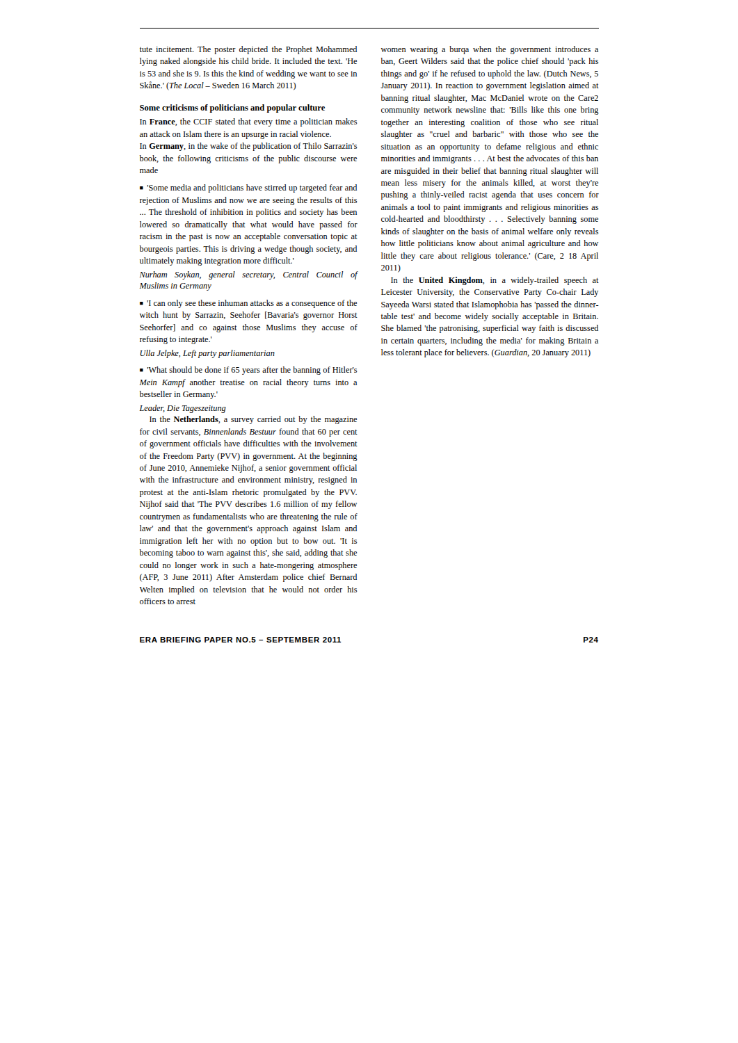tute incitement. The poster depicted the Prophet Mohammed lying naked alongside his child bride. It included the text. 'He is 53 and she is 9. Is this the kind of wedding we want to see in Skåne.' (The Local – Sweden 16 March 2011)
Some criticisms of politicians and popular culture
In France, the CCIF stated that every time a politician makes an attack on Islam there is an upsurge in racial violence.
In Germany, in the wake of the publication of Thilo Sarrazin's book, the following criticisms of the public discourse were made
'Some media and politicians have stirred up targeted fear and rejection of Muslims and now we are seeing the results of this ... The threshold of inhibition in politics and society has been lowered so dramatically that what would have passed for racism in the past is now an acceptable conversation topic at bourgeois parties. This is driving a wedge though society, and ultimately making integration more difficult.'
Nurham Soykan, general secretary, Central Council of Muslims in Germany
'I can only see these inhuman attacks as a consequence of the witch hunt by Sarrazin, Seehofer [Bavaria's governor Horst Seehorfer] and co against those Muslims they accuse of refusing to integrate.'
Ulla Jelpke, Left party parliamentarian
'What should be done if 65 years after the banning of Hitler's Mein Kampf another treatise on racial theory turns into a bestseller in Germany.'
Leader, Die Tageszeitung
In the Netherlands, a survey carried out by the magazine for civil servants, Binnenlands Bestuur found that 60 per cent of government officials have difficulties with the involvement of the Freedom Party (PVV) in government. At the beginning of June 2010, Annemieke Nijhof, a senior government official with the infrastructure and environment ministry, resigned in protest at the anti-Islam rhetoric promulgated by the PVV. Nijhof said that 'The PVV describes 1.6 million of my fellow countrymen as fundamentalists who are threatening the rule of law' and that the government's approach against Islam and immigration left her with no option but to bow out. 'It is becoming taboo to warn against this', she said, adding that she could no longer work in such a hate-mongering atmosphere (AFP, 3 June 2011) After Amsterdam police chief Bernard Welten implied on television that he would not order his officers to arrest
women wearing a burqa when the government introduces a ban, Geert Wilders said that the police chief should 'pack his things and go' if he refused to uphold the law. (Dutch News, 5 January 2011). In reaction to government legislation aimed at banning ritual slaughter, Mac McDaniel wrote on the Care2 community network newsline that: 'Bills like this one bring together an interesting coalition of those who see ritual slaughter as "cruel and barbaric" with those who see the situation as an opportunity to defame religious and ethnic minorities and immigrants . . . At best the advocates of this ban are misguided in their belief that banning ritual slaughter will mean less misery for the animals killed, at worst they're pushing a thinly-veiled racist agenda that uses concern for animals a tool to paint immigrants and religious minorities as cold-hearted and bloodthirsty . . . Selectively banning some kinds of slaughter on the basis of animal welfare only reveals how little politicians know about animal agriculture and how little they care about religious tolerance.' (Care, 2 18 April 2011)
In the United Kingdom, in a widely-trailed speech at Leicester University, the Conservative Party Co-chair Lady Sayeeda Warsi stated that Islamophobia has 'passed the dinner-table test' and become widely socially acceptable in Britain. She blamed 'the patronising, superficial way faith is discussed in certain quarters, including the media' for making Britain a less tolerant place for believers. (Guardian, 20 January 2011)
ERA Briefing Paper No.5 – September 2011
P24